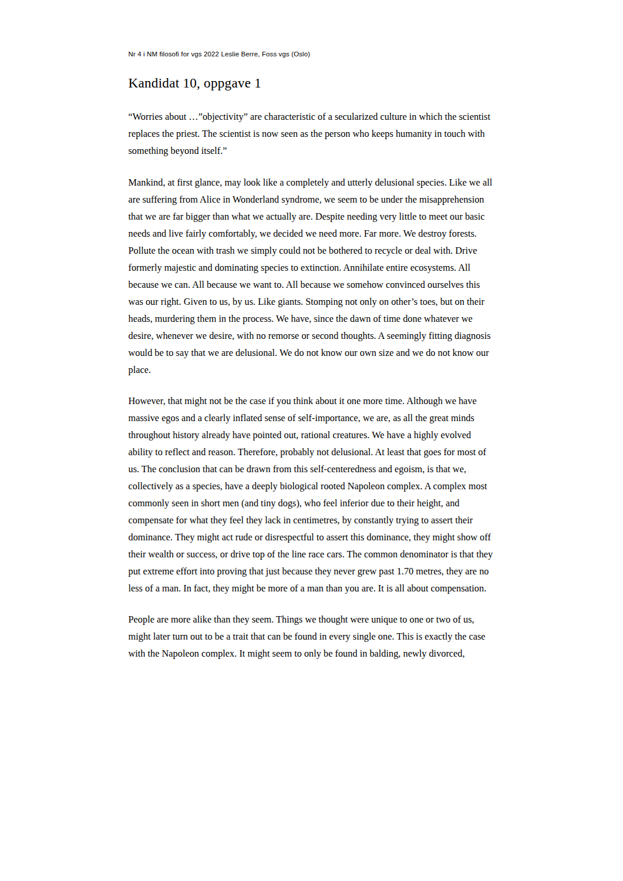Nr 4 i NM filosofi for vgs 2022 Leslie Berre, Foss vgs (Oslo)
Kandidat 10, oppgave 1
“Worries about …”objectivity” are characteristic of a secularized culture in which the scientist replaces the priest. The scientist is now seen as the person who keeps humanity in touch with something beyond itself.”
Mankind, at first glance, may look like a completely and utterly delusional species. Like we all are suffering from Alice in Wonderland syndrome, we seem to be under the misapprehension that we are far bigger than what we actually are. Despite needing very little to meet our basic needs and live fairly comfortably, we decided we need more. Far more. We destroy forests. Pollute the ocean with trash we simply could not be bothered to recycle or deal with. Drive formerly majestic and dominating species to extinction. Annihilate entire ecosystems. All because we can. All because we want to. All because we somehow convinced ourselves this was our right. Given to us, by us. Like giants. Stomping not only on other’s toes, but on their heads, murdering them in the process. We have, since the dawn of time done whatever we desire, whenever we desire, with no remorse or second thoughts. A seemingly fitting diagnosis would be to say that we are delusional. We do not know our own size and we do not know our place.
However, that might not be the case if you think about it one more time. Although we have massive egos and a clearly inflated sense of self-importance, we are, as all the great minds throughout history already have pointed out, rational creatures. We have a highly evolved ability to reflect and reason. Therefore, probably not delusional. At least that goes for most of us. The conclusion that can be drawn from this self-centeredness and egoism, is that we, collectively as a species, have a deeply biological rooted Napoleon complex. A complex most commonly seen in short men (and tiny dogs), who feel inferior due to their height, and compensate for what they feel they lack in centimetres, by constantly trying to assert their dominance. They might act rude or disrespectful to assert this dominance, they might show off their wealth or success, or drive top of the line race cars. The common denominator is that they put extreme effort into proving that just because they never grew past 1.70 metres, they are no less of a man. In fact, they might be more of a man than you are. It is all about compensation.
People are more alike than they seem. Things we thought were unique to one or two of us, might later turn out to be a trait that can be found in every single one. This is exactly the case with the Napoleon complex. It might seem to only be found in balding, newly divorced,